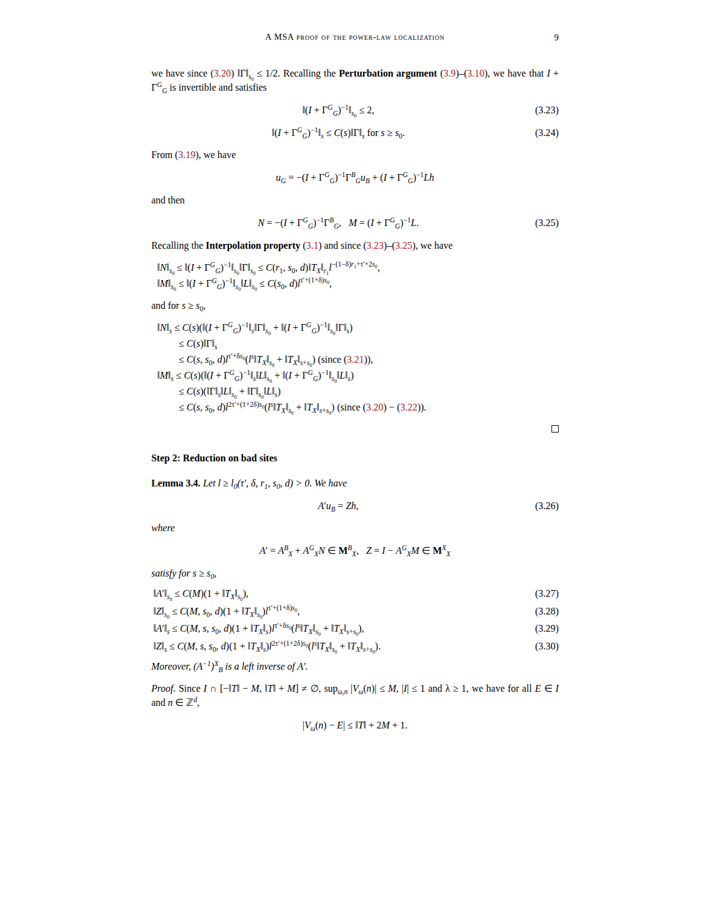A MSA proof of the power-law localization 9
we have since (3.20) ‖Γ‖s0 ≤ 1/2. Recalling the Perturbation argument (3.9)–(3.10), we have that I + ΓGG is invertible and satisfies
‖(I + ΓGG)−1‖s0 ≤ 2,
(3.23)
‖(I + ΓGG)−1‖s ≤ C(s)‖Γ‖s for s ≥ s0.
(3.24)
From (3.19), we have
uG = −(I + ΓGG)−1ΓBGuB + (I + ΓGG)−1Lh
and then
N = −(I + ΓGG)−1ΓBG, M = (I + ΓGG)−1L.
(3.25)
Recalling the Interpolation property (3.1) and since (3.23)–(3.25), we have
‖N‖s0 ≤ ‖(I + ΓGG)−1‖s0‖Γ‖s0 ≤ C(r1, s0, d)‖TX‖r1l−(1−δ)r1+τ′+2s0, ‖M‖s0 ≤ ‖(I + ΓGG)−1‖s0‖L‖s0 ≤ C(s0, d)lτ′+(1+δ)s0,
and for s ≥ s0,
‖N‖s ≤ C(s)(‖(I + ΓGG)−1‖s‖Γ‖s0 + ‖(I + ΓGG)−1‖s0‖Γ‖s) ≤ C(s)‖Γ‖s ≤ C(s, s0, d)lτ′+δs0(ls‖TX‖s0 + ‖TX‖s+s0) (since (3.21)), ‖M‖s ≤ C(s)(‖(I + ΓGG)−1‖s‖L‖s0 + ‖(I + ΓGG)−1‖s0‖L‖s) ≤ C(s)(‖Γ‖s‖L‖s0 + ‖Γ‖s0‖L‖s) ≤ C(s, s0, d)l2τ′+(1+2δ)s0(ls‖TX‖s0 + ‖TX‖s+s0) (since (3.20) − (3.22)).
Step 2: Reduction on bad sites
Lemma 3.4. Let l ≥ l0(τ′, δ, r1, s0, d) > 0. We have
A′uB = Zh,
(3.26)
where
A′ = ABX + AGXN ∈ MBX, Z = I − AGXM ∈ MXX
satisfy for s ≥ s0,
‖A′‖s0 ≤ C(M)(1 + ‖TX‖s0),
(3.27)
‖Z‖s0 ≤ C(M, s0, d)(1 + ‖TX‖s0)lτ′+(1+δ)s0,
(3.28)
‖A′‖s ≤ C(M, s, s0, d)(1 + ‖TX‖s)lτ′+δs0(ls‖TX‖s0 + ‖TX‖s+s0),
(3.29)
‖Z‖s ≤ C(M, s, s0, d)(1 + ‖TX‖s)l2τ′+(1+2δ)s0(ls‖TX‖s0 + ‖TX‖s+s0).
(3.30)
Moreover, (A−1)XB is a left inverse of A′.
Proof. Since I ∩ [−‖T‖ − M, ‖T‖ + M] ≠ ∅, supω,n |Vω(n)| ≤ M, |I| ≤ 1 and λ ≥ 1, we have for all E ∈ I and n ∈ ℤd,
|Vω(n) − E| ≤ ‖T‖ + 2M + 1.